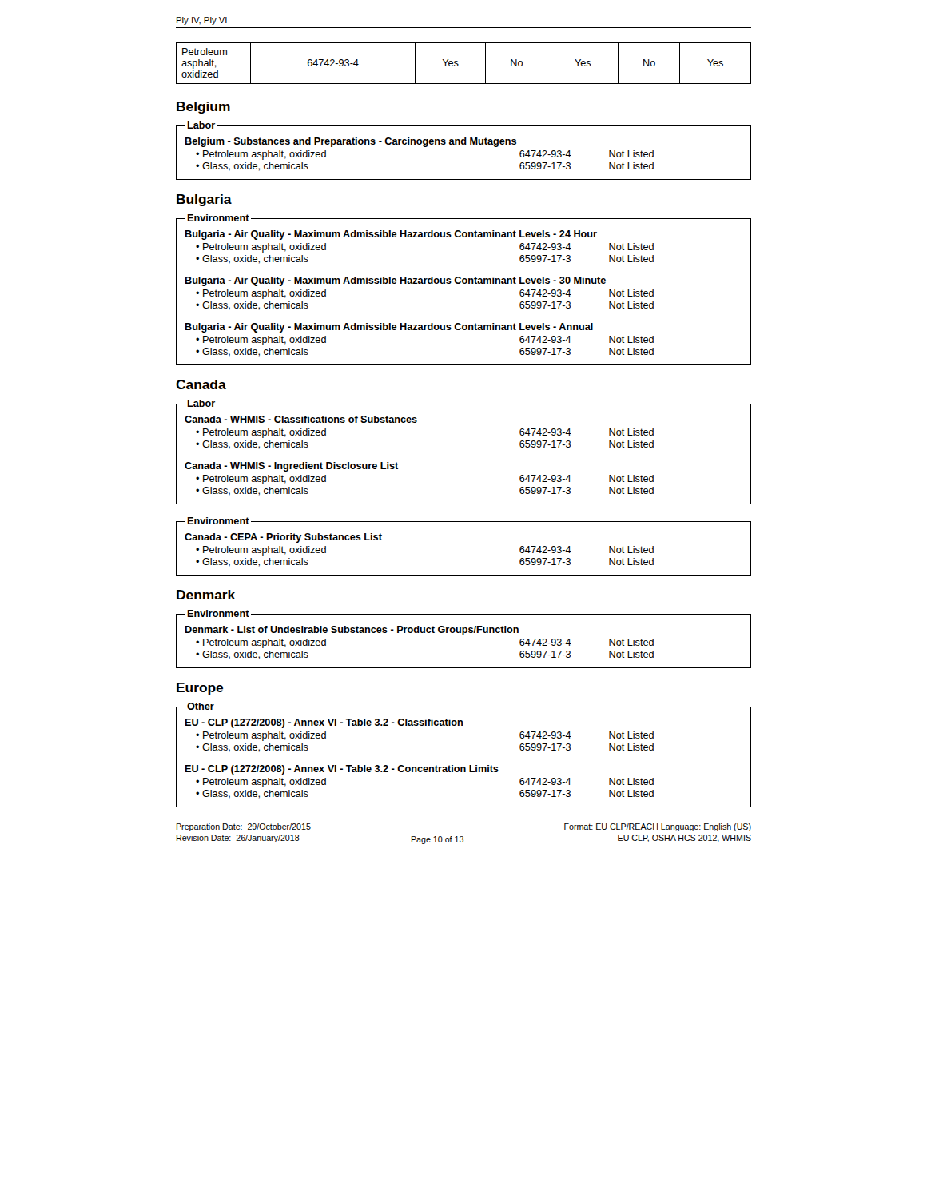Ply IV, Ply VI
| Petroleum asphalt, oxidized | 64742-93-4 | Yes | No | Yes | No | Yes |
Belgium
Labor
Belgium - Substances and Preparations - Carcinogens and Mutagens
• Petroleum asphalt, oxidized
64742-93-4
Not Listed
• Glass, oxide, chemicals
65997-17-3
Not Listed
Bulgaria
Environment
Bulgaria - Air Quality - Maximum Admissible Hazardous Contaminant Levels - 24 Hour
• Petroleum asphalt, oxidized
64742-93-4
Not Listed
• Glass, oxide, chemicals
65997-17-3
Not Listed
Bulgaria - Air Quality - Maximum Admissible Hazardous Contaminant Levels - 30 Minute
• Petroleum asphalt, oxidized
64742-93-4
Not Listed
• Glass, oxide, chemicals
65997-17-3
Not Listed
Bulgaria - Air Quality - Maximum Admissible Hazardous Contaminant Levels - Annual
• Petroleum asphalt, oxidized
64742-93-4
Not Listed
• Glass, oxide, chemicals
65997-17-3
Not Listed
Canada
Labor
Canada - WHMIS - Classifications of Substances
• Petroleum asphalt, oxidized
64742-93-4
Not Listed
• Glass, oxide, chemicals
65997-17-3
Not Listed
Canada - WHMIS - Ingredient Disclosure List
• Petroleum asphalt, oxidized
64742-93-4
Not Listed
• Glass, oxide, chemicals
65997-17-3
Not Listed
Environment
Canada - CEPA - Priority Substances List
• Petroleum asphalt, oxidized
64742-93-4
Not Listed
• Glass, oxide, chemicals
65997-17-3
Not Listed
Denmark
Environment
Denmark - List of Undesirable Substances - Product Groups/Function
• Petroleum asphalt, oxidized
64742-93-4
Not Listed
• Glass, oxide, chemicals
65997-17-3
Not Listed
Europe
Other
EU - CLP (1272/2008) - Annex VI - Table 3.2 - Classification
• Petroleum asphalt, oxidized
64742-93-4
Not Listed
• Glass, oxide, chemicals
65997-17-3
Not Listed
EU - CLP (1272/2008) - Annex VI - Table 3.2 - Concentration Limits
• Petroleum asphalt, oxidized
64742-93-4
Not Listed
• Glass, oxide, chemicals
65997-17-3
Not Listed
Preparation Date: 29/October/2015
Revision Date: 26/January/2018
Page 10 of 13
Format: EU CLP/REACH Language: English (US)
EU CLP, OSHA HCS 2012, WHMIS